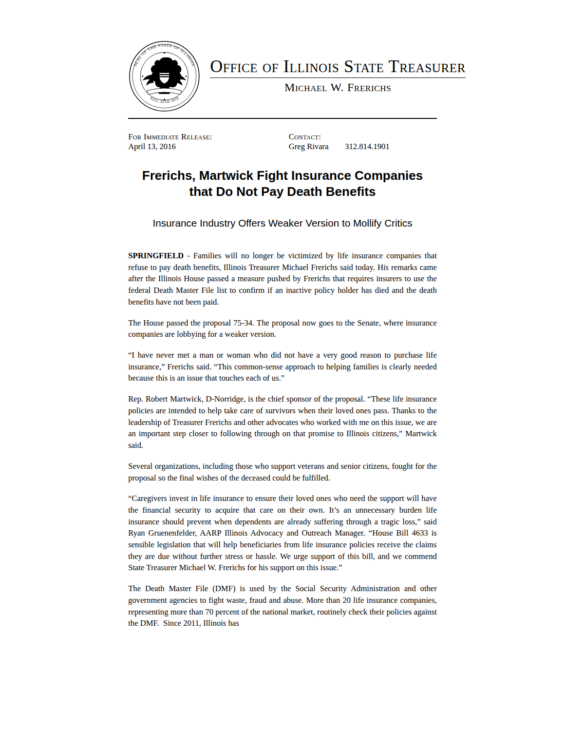SEAL OF THE STATE OF ILLINOIS AUG. 26TH 1818 1868
Office of Illinois State Treasurer Michael W. Frerichs
For Immediate Release:
April 13, 2016
Contact:
Greg Rivara 312.814.1901
Frerichs, Martwick Fight Insurance Companies
that Do Not Pay Death Benefits
Insurance Industry Offers Weaker Version to Mollify Critics
SPRINGFIELD - Families will no longer be victimized by life insurance companies that refuse to pay death benefits, Illinois Treasurer Michael Frerichs said today. His remarks came after the Illinois House passed a measure pushed by Frerichs that requires insurers to use the federal Death Master File list to confirm if an inactive policy holder has died and the death benefits have not been paid.
The House passed the proposal 75-34. The proposal now goes to the Senate, where insurance companies are lobbying for a weaker version.
“I have never met a man or woman who did not have a very good reason to purchase life insurance,” Frerichs said. “This common-sense approach to helping families is clearly needed because this is an issue that touches each of us.”
Rep. Robert Martwick, D-Norridge, is the chief sponsor of the proposal. “These life insurance policies are intended to help take care of survivors when their loved ones pass. Thanks to the leadership of Treasurer Frerichs and other advocates who worked with me on this issue, we are an important step closer to following through on that promise to Illinois citizens,” Martwick said.
Several organizations, including those who support veterans and senior citizens, fought for the proposal so the final wishes of the deceased could be fulfilled.
“Caregivers invest in life insurance to ensure their loved ones who need the support will have the financial security to acquire that care on their own. It’s an unnecessary burden life insurance should prevent when dependents are already suffering through a tragic loss,” said Ryan Gruenenfelder, AARP Illinois Advocacy and Outreach Manager. “House Bill 4633 is sensible legislation that will help beneficiaries from life insurance policies receive the claims they are due without further stress or hassle. We urge support of this bill, and we commend State Treasurer Michael W. Frerichs for his support on this issue.”
The Death Master File (DMF) is used by the Social Security Administration and other government agencies to fight waste, fraud and abuse. More than 20 life insurance companies, representing more than 70 percent of the national market, routinely check their policies against the DMF. Since 2011, Illinois has